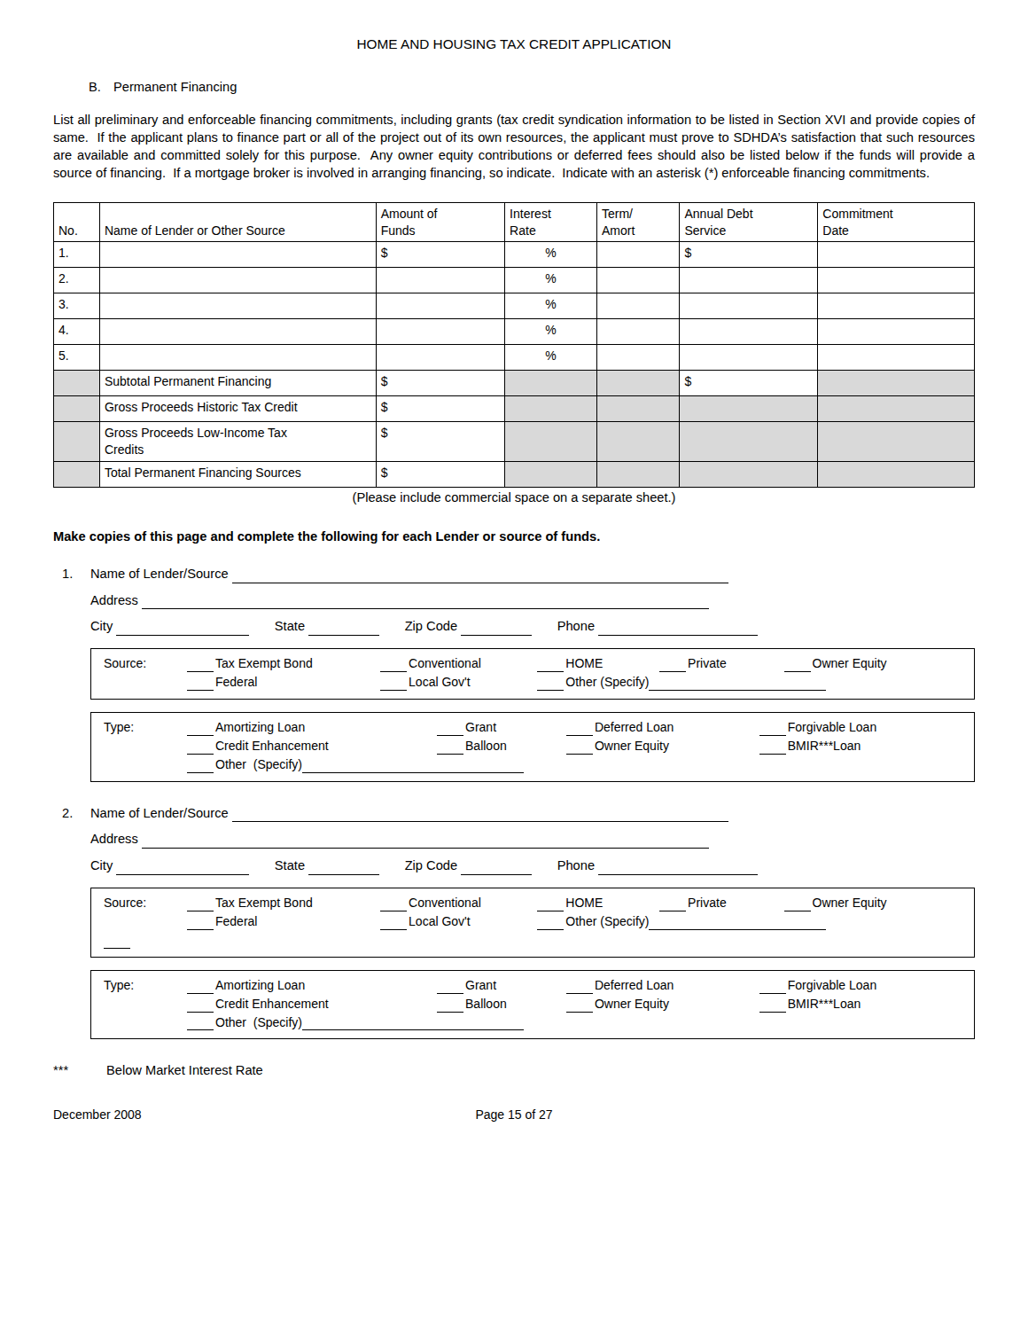HOME AND HOUSING TAX CREDIT APPLICATION
B. Permanent Financing
List all preliminary and enforceable financing commitments, including grants (tax credit syndication information to be listed in Section XVI and provide copies of same. If the applicant plans to finance part or all of the project out of its own resources, the applicant must prove to SDHDA’s satisfaction that such resources are available and committed solely for this purpose. Any owner equity contributions or deferred fees should also be listed below if the funds will provide a source of financing. If a mortgage broker is involved in arranging financing, so indicate. Indicate with an asterisk (*) enforceable financing commitments.
| No. | Name of Lender or Other Source | Amount of Funds | Interest Rate | Term/ Amort | Annual Debt Service | Commitment Date |
| --- | --- | --- | --- | --- | --- | --- |
| 1. | | $ | % | | $ | |
| 2. | | | % | | | |
| 3. | | | % | | | |
| 4. | | | % | | | |
| 5. | | | % | | | |
| | Subtotal Permanent Financing | $ | | | $ | |
| | Gross Proceeds Historic Tax Credit | $ | | | | |
| | Gross Proceeds Low-Income Tax Credits | $ | | | | |
| | Total Permanent Financing Sources | $ | | | | |
(Please include commercial space on a separate sheet.)
Make copies of this page and complete the following for each Lender or source of funds.
Name of Lender/Source
Address
City State Zip Code Phone
| Source: | Tax Exempt Bond | Conventional | HOME | Private | Owner Equity |
| | Federal | Local Gov't | Other (Specify) |
| Type: | Amortizing Loan | Grant | Deferred Loan | Forgivable Loan |
| | Credit Enhancement | Balloon | Owner Equity | BMIR***Loan |
| | Other (Specify) |
Name of Lender/Source
Address
City State Zip Code Phone
| Source: | Tax Exempt Bond | Conventional | HOME | Private | Owner Equity |
| | Federal | Local Gov't | Other (Specify) |
| Type: | Amortizing Loan | Grant | Deferred Loan | Forgivable Loan |
| | Credit Enhancement | Balloon | Owner Equity | BMIR***Loan |
| | Other (Specify) |
***Below Market Interest Rate
December 2008 Page 15 of 27